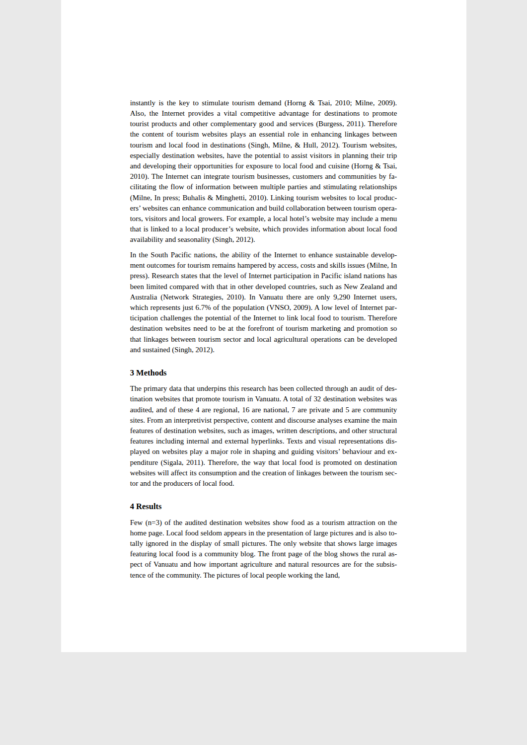instantly is the key to stimulate tourism demand (Horng & Tsai, 2010; Milne, 2009). Also, the Internet provides a vital competitive advantage for destinations to promote tourist products and other complementary good and services (Burgess, 2011). Therefore the content of tourism websites plays an essential role in enhancing linkages between tourism and local food in destinations (Singh, Milne, & Hull, 2012). Tourism websites, especially destination websites, have the potential to assist visitors in planning their trip and developing their opportunities for exposure to local food and cuisine (Horng & Tsai, 2010). The Internet can integrate tourism businesses, customers and communities by facilitating the flow of information between multiple parties and stimulating relationships (Milne, In press; Buhalis & Minghetti, 2010). Linking tourism websites to local producers’ websites can enhance communication and build collaboration between tourism operators, visitors and local growers. For example, a local hotel’s website may include a menu that is linked to a local producer’s website, which provides information about local food availability and seasonality (Singh, 2012).
In the South Pacific nations, the ability of the Internet to enhance sustainable development outcomes for tourism remains hampered by access, costs and skills issues (Milne, In press). Research states that the level of Internet participation in Pacific island nations has been limited compared with that in other developed countries, such as New Zealand and Australia (Network Strategies, 2010). In Vanuatu there are only 9,290 Internet users, which represents just 6.7% of the population (VNSO, 2009). A low level of Internet participation challenges the potential of the Internet to link local food to tourism. Therefore destination websites need to be at the forefront of tourism marketing and promotion so that linkages between tourism sector and local agricultural operations can be developed and sustained (Singh, 2012).
3 Methods
The primary data that underpins this research has been collected through an audit of destination websites that promote tourism in Vanuatu. A total of 32 destination websites was audited, and of these 4 are regional, 16 are national, 7 are private and 5 are community sites. From an interpretivist perspective, content and discourse analyses examine the main features of destination websites, such as images, written descriptions, and other structural features including internal and external hyperlinks. Texts and visual representations displayed on websites play a major role in shaping and guiding visitors’ behaviour and expenditure (Sigala, 2011). Therefore, the way that local food is promoted on destination websites will affect its consumption and the creation of linkages between the tourism sector and the producers of local food.
4 Results
Few (n=3) of the audited destination websites show food as a tourism attraction on the home page. Local food seldom appears in the presentation of large pictures and is also totally ignored in the display of small pictures. The only website that shows large images featuring local food is a community blog. The front page of the blog shows the rural aspect of Vanuatu and how important agriculture and natural resources are for the subsistence of the community. The pictures of local people working the land,